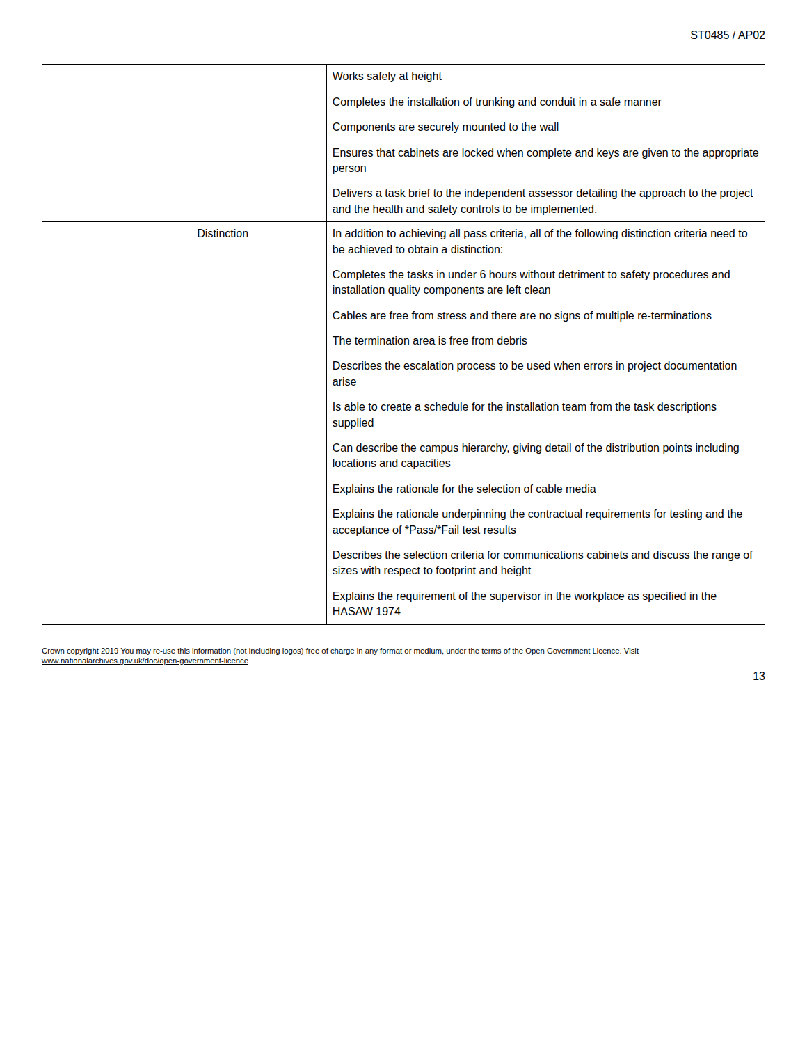ST0485 / AP02
| | | Works safely at height Completes the installation of trunking and conduit in a safe manner Components are securely mounted to the wall Ensures that cabinets are locked when complete and keys are given to the appropriate person Delivers a task brief to the independent assessor detailing the approach to the project and the health and safety controls to be implemented. |
| | Distinction | In addition to achieving all pass criteria, all of the following distinction criteria need to be achieved to obtain a distinction: Completes the tasks in under 6 hours without detriment to safety procedures and installation quality components are left clean Cables are free from stress and there are no signs of multiple re-terminations The termination area is free from debris Describes the escalation process to be used when errors in project documentation arise Is able to create a schedule for the installation team from the task descriptions supplied Can describe the campus hierarchy, giving detail of the distribution points including locations and capacities Explains the rationale for the selection of cable media Explains the rationale underpinning the contractual requirements for testing and the acceptance of *Pass/*Fail test results Describes the selection criteria for communications cabinets and discuss the range of sizes with respect to footprint and height Explains the requirement of the supervisor in the workplace as specified in the HASAW 1974 |
Crown copyright 2019 You may re-use this information (not including logos) free of charge in any format or medium, under the terms of the Open Government Licence. Visit www.nationalarchives.gov.uk/doc/open-government-licence
13